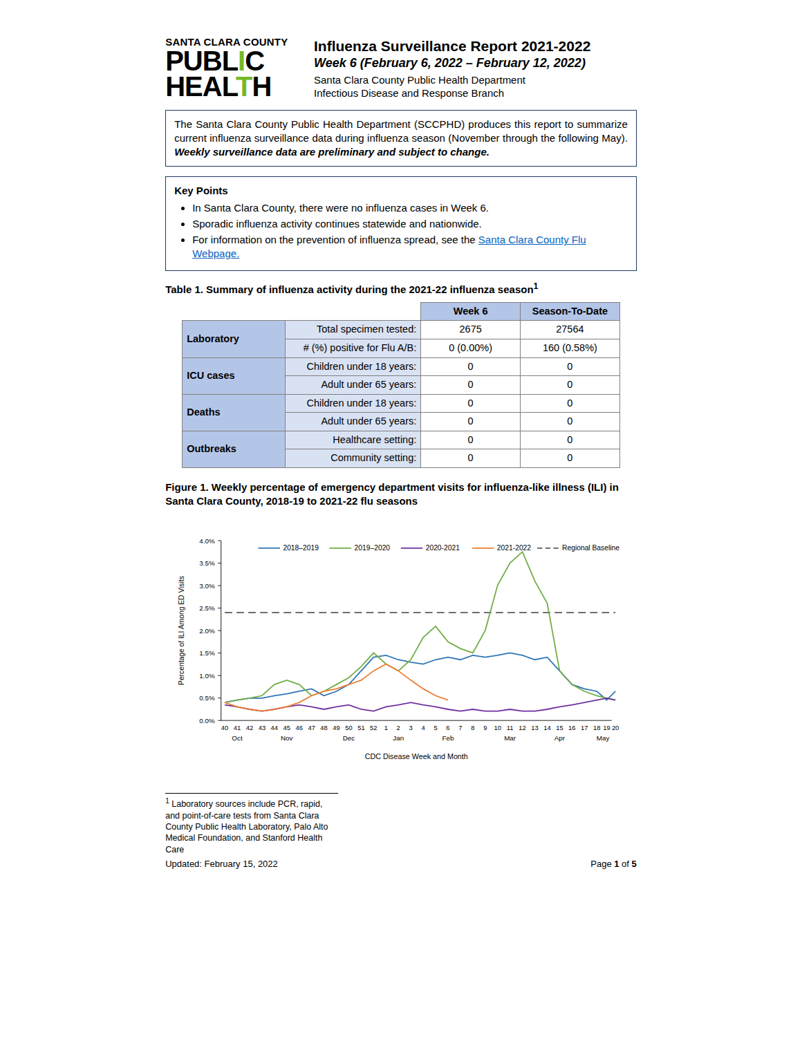SANTA CLARA COUNTY
PUBLIC
HEALTH
Influenza Surveillance Report 2021-2022
Week 6 (February 6, 2022 – February 12, 2022)
Santa Clara County Public Health Department
Infectious Disease and Response Branch
The Santa Clara County Public Health Department (SCCPHD) produces this report to summarize current influenza surveillance data during influenza season (November through the following May). Weekly surveillance data are preliminary and subject to change.
Key Points
In Santa Clara County, there were no influenza cases in Week 6.
Sporadic influenza activity continues statewide and nationwide.
For information on the prevention of influenza spread, see the Santa Clara County Flu Webpage.
Table 1. Summary of influenza activity during the 2021-22 influenza season1
| | | Week 6 | Season-To-Date |
| --- | --- | --- | --- |
| Laboratory | Total specimen tested: | 2675 | 27564 |
| # (%) positive for Flu A/B: | 0 (0.00%) | 160 (0.58%) |
| ICU cases | Children under 18 years: | 0 | 0 |
| Adult under 65 years: | 0 | 0 |
| Deaths | Children under 18 years: | 0 | 0 |
| Adult under 65 years: | 0 | 0 |
| Outbreaks | Healthcare setting: | 0 | 0 |
| Community setting: | 0 | 0 |
Figure 1. Weekly percentage of emergency department visits for influenza-like illness (ILI) in Santa Clara County, 2018-19 to 2021-22 flu seasons
0.0% 0.5% 1.0% 1.5% 2.0% 2.5% 3.0% 3.5% 4.0% Percentage of ILI Among ED Visits 40 41 42 43 44 45 46 47 48 49 50 51 52 1 2 3 4 5 6 7 8 9 10 11 12 13 14 15 16 17 18 19 20 Oct Nov Dec Jan Feb Mar Apr May CDC Disease Week and Month 2018–2019 2019–2020 2020-2021 2021-2022 Regional Baseline
1 Laboratory sources include PCR, rapid, and point-of-care tests from Santa Clara County Public Health Laboratory, Palo Alto Medical Foundation, and Stanford Health Care
Updated: February 15, 2022
Page 1 of 5